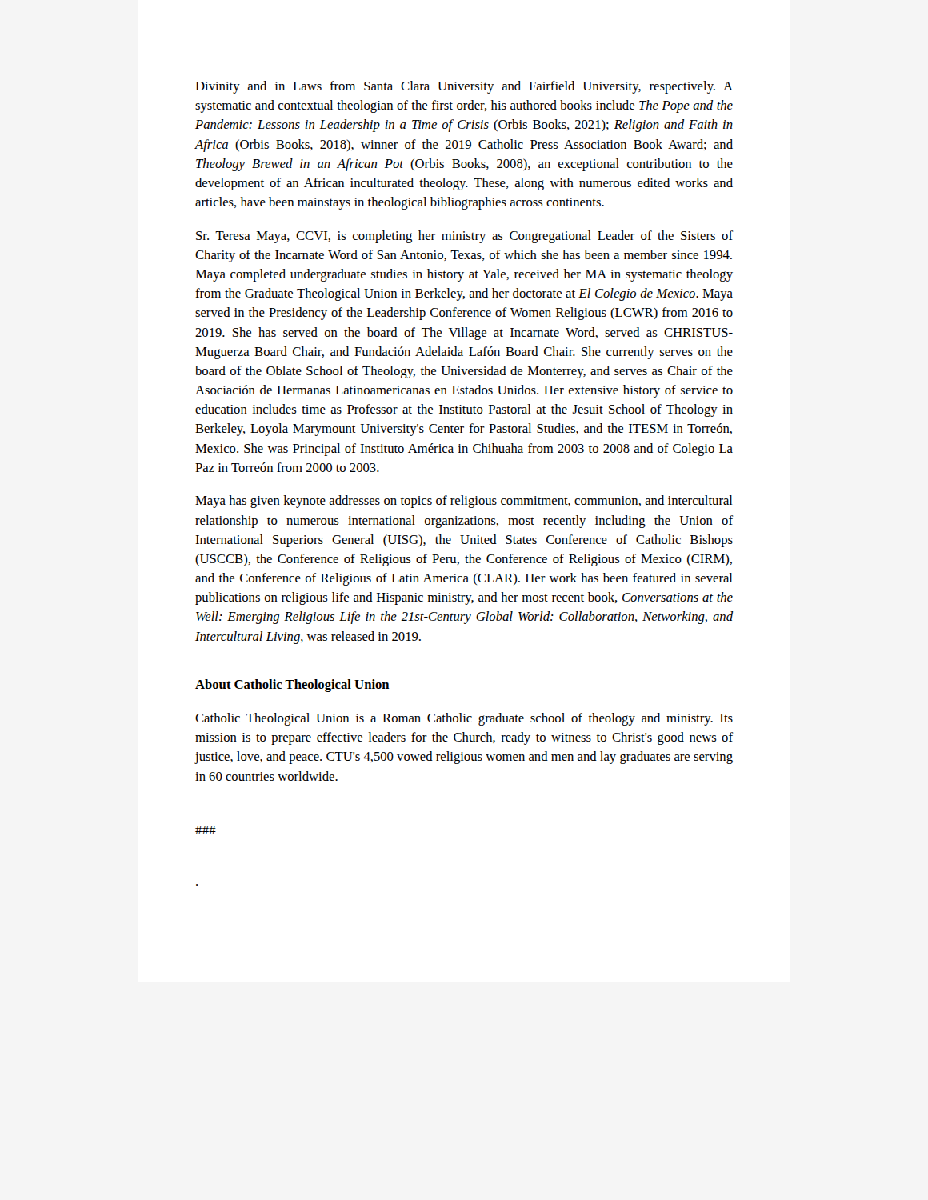Divinity and in Laws from Santa Clara University and Fairfield University, respectively. A systematic and contextual theologian of the first order, his authored books include The Pope and the Pandemic: Lessons in Leadership in a Time of Crisis (Orbis Books, 2021); Religion and Faith in Africa (Orbis Books, 2018), winner of the 2019 Catholic Press Association Book Award; and Theology Brewed in an African Pot (Orbis Books, 2008), an exceptional contribution to the development of an African inculturated theology. These, along with numerous edited works and articles, have been mainstays in theological bibliographies across continents.
Sr. Teresa Maya, CCVI, is completing her ministry as Congregational Leader of the Sisters of Charity of the Incarnate Word of San Antonio, Texas, of which she has been a member since 1994. Maya completed undergraduate studies in history at Yale, received her MA in systematic theology from the Graduate Theological Union in Berkeley, and her doctorate at El Colegio de Mexico. Maya served in the Presidency of the Leadership Conference of Women Religious (LCWR) from 2016 to 2019. She has served on the board of The Village at Incarnate Word, served as CHRISTUS-Muguerza Board Chair, and Fundación Adelaida Lafón Board Chair. She currently serves on the board of the Oblate School of Theology, the Universidad de Monterrey, and serves as Chair of the Asociación de Hermanas Latinoamericanas en Estados Unidos. Her extensive history of service to education includes time as Professor at the Instituto Pastoral at the Jesuit School of Theology in Berkeley, Loyola Marymount University's Center for Pastoral Studies, and the ITESM in Torreón, Mexico. She was Principal of Instituto América in Chihuaha from 2003 to 2008 and of Colegio La Paz in Torreón from 2000 to 2003.
Maya has given keynote addresses on topics of religious commitment, communion, and intercultural relationship to numerous international organizations, most recently including the Union of International Superiors General (UISG), the United States Conference of Catholic Bishops (USCCB), the Conference of Religious of Peru, the Conference of Religious of Mexico (CIRM), and the Conference of Religious of Latin America (CLAR). Her work has been featured in several publications on religious life and Hispanic ministry, and her most recent book, Conversations at the Well: Emerging Religious Life in the 21st-Century Global World: Collaboration, Networking, and Intercultural Living, was released in 2019.
About Catholic Theological Union
Catholic Theological Union is a Roman Catholic graduate school of theology and ministry. Its mission is to prepare effective leaders for the Church, ready to witness to Christ's good news of justice, love, and peace. CTU's 4,500 vowed religious women and men and lay graduates are serving in 60 countries worldwide.
###
.